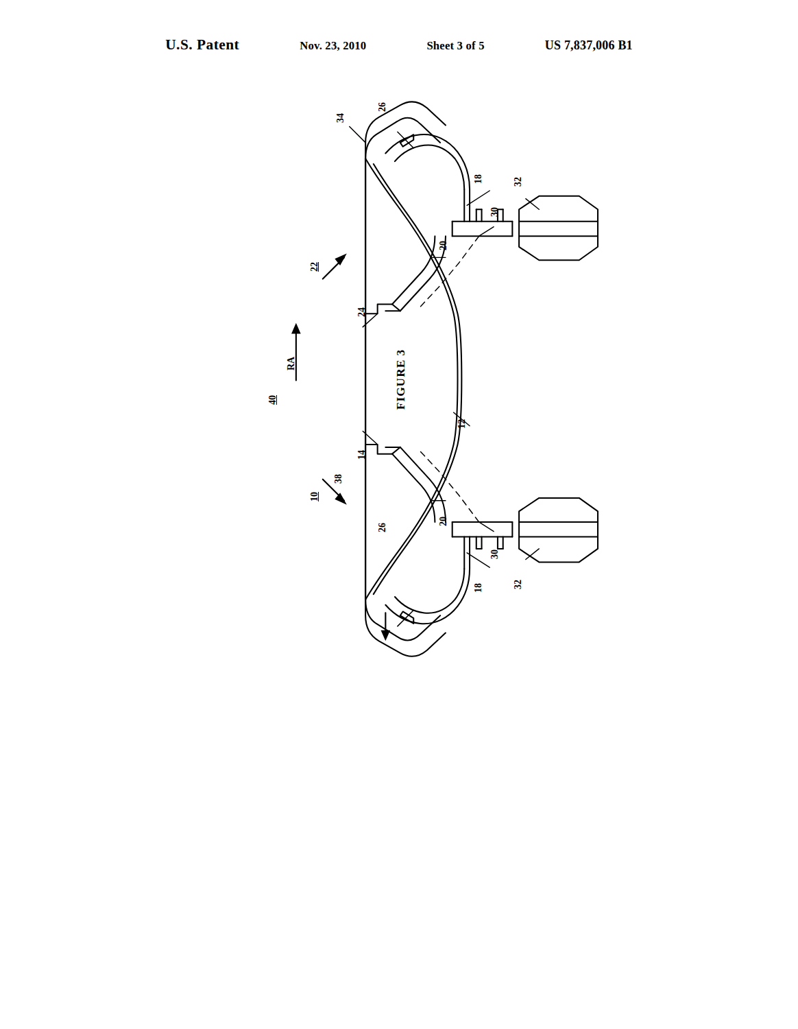U.S. Patent Nov. 23, 2010 Sheet 3 of 5 US 7,837,006 B1
FIGURE 3
34
26
18
20
30
32
22
24
RA
40
12
10
26
14
38
20
18
30
32